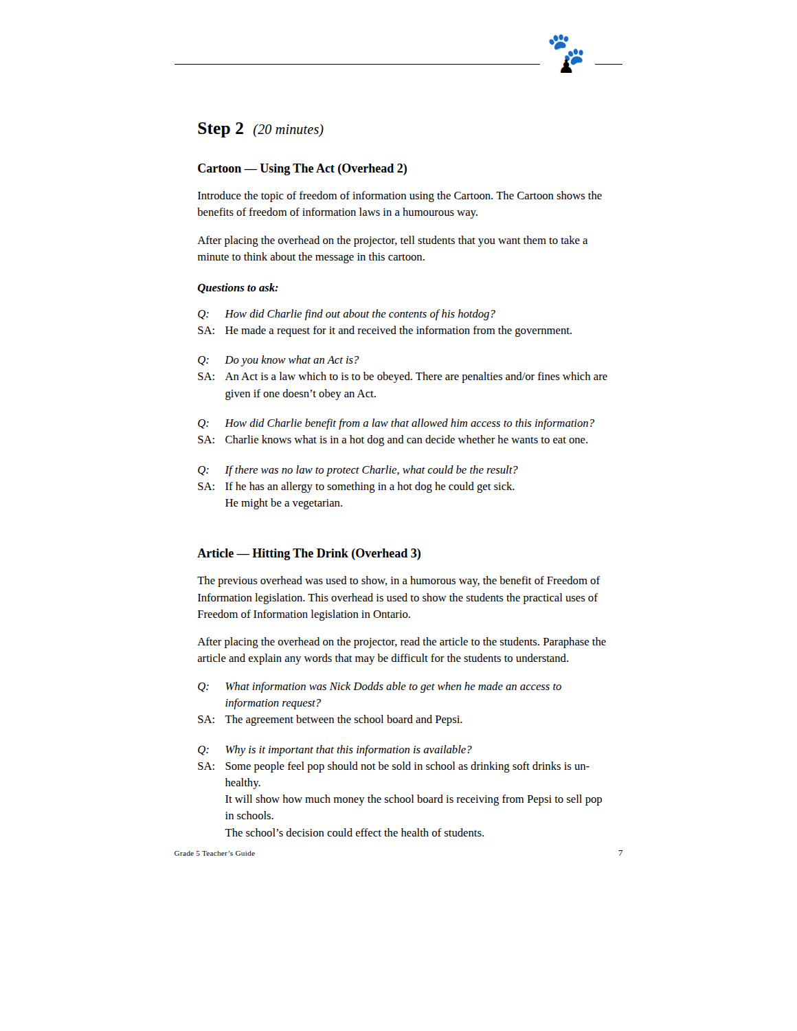🐾 ♟
Step 2 (20 minutes)
Cartoon — Using The Act (Overhead 2)
Introduce the topic of freedom of information using the Cartoon. The Cartoon shows the benefits of freedom of information laws in a humourous way.
After placing the overhead on the projector, tell students that you want them to take a minute to think about the message in this cartoon.
Questions to ask:
Q:
How did Charlie find out about the contents of his hotdog?
SA:
He made a request for it and received the information from the government.
Q:
Do you know what an Act is?
SA:
An Act is a law which to is to be obeyed. There are penalties and/or fines which are given if one doesn’t obey an Act.
Q:
How did Charlie benefit from a law that allowed him access to this information?
SA:
Charlie knows what is in a hot dog and can decide whether he wants to eat one.
Q:
If there was no law to protect Charlie, what could be the result?
SA:
If he has an allergy to something in a hot dog he could get sick. He might be a vegetarian.
Article — Hitting The Drink (Overhead 3)
The previous overhead was used to show, in a humorous way, the benefit of Freedom of Information legislation. This overhead is used to show the students the practical uses of Freedom of Information legislation in Ontario.
After placing the overhead on the projector, read the article to the students. Paraphase the article and explain any words that may be difficult for the students to understand.
Q:
What information was Nick Dodds able to get when he made an access to information request?
SA:
The agreement between the school board and Pepsi.
Q:
Why is it important that this information is available?
SA:
Some people feel pop should not be sold in school as drinking soft drinks is un- healthy. It will show how much money the school board is receiving from Pepsi to sell pop in schools. The school’s decision could effect the health of students.
Grade 5 Teacher’s Guide
7